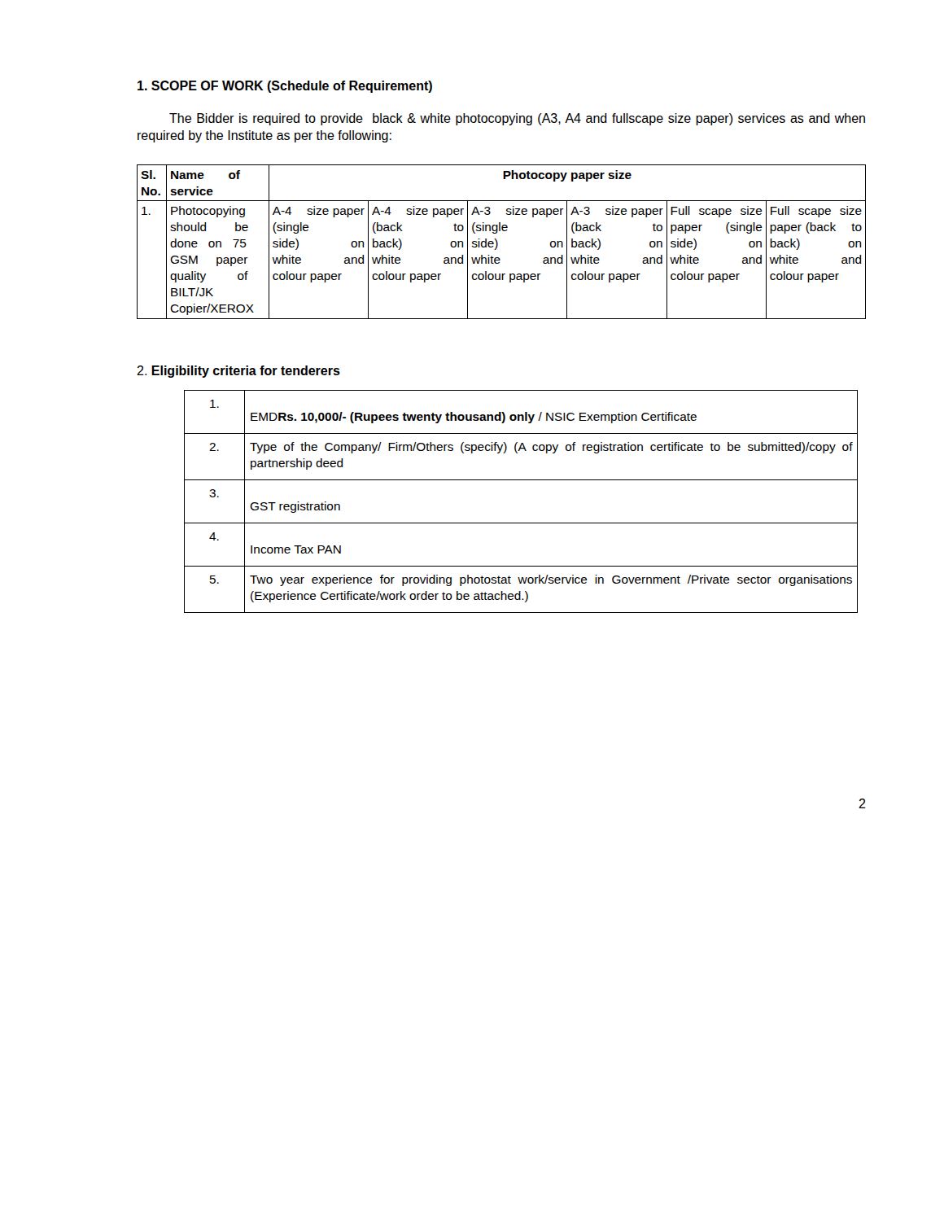1. SCOPE OF WORK (Schedule of Requirement)
The Bidder is required to provide black & white photocopying (A3, A4 and fullscape size paper) services as and when required by the Institute as per the following:
| Sl. No. | Name of service | Photocopy paper size |
| --- | --- | --- |
| 1. | Photocopying should be done on 75 GSM paper quality of BILT/JK Copier/XEROX | A-4 size paper (single side) on white and colour paper | A-4 size paper (back to back) on white and colour paper | A-3 size paper (single side) on white and colour paper | A-3 size paper (back to back) on white and colour paper | Full scape size paper (single side) on white and colour paper | Full scape size paper (back to back) on white and colour paper |
2. Eligibility criteria for tenderers
| 1. | EMD Rs. 10,000/- (Rupees twenty thousand) only / NSIC Exemption Certificate |
| 2. | Type of the Company/ Firm/Others (specify) (A copy of registration certificate to be submitted)/copy of partnership deed |
| 3. | GST registration |
| 4. | Income Tax PAN |
| 5. | Two year experience for providing photostat work/service in Government /Private sector organisations (Experience Certificate/work order to be attached.) |
2